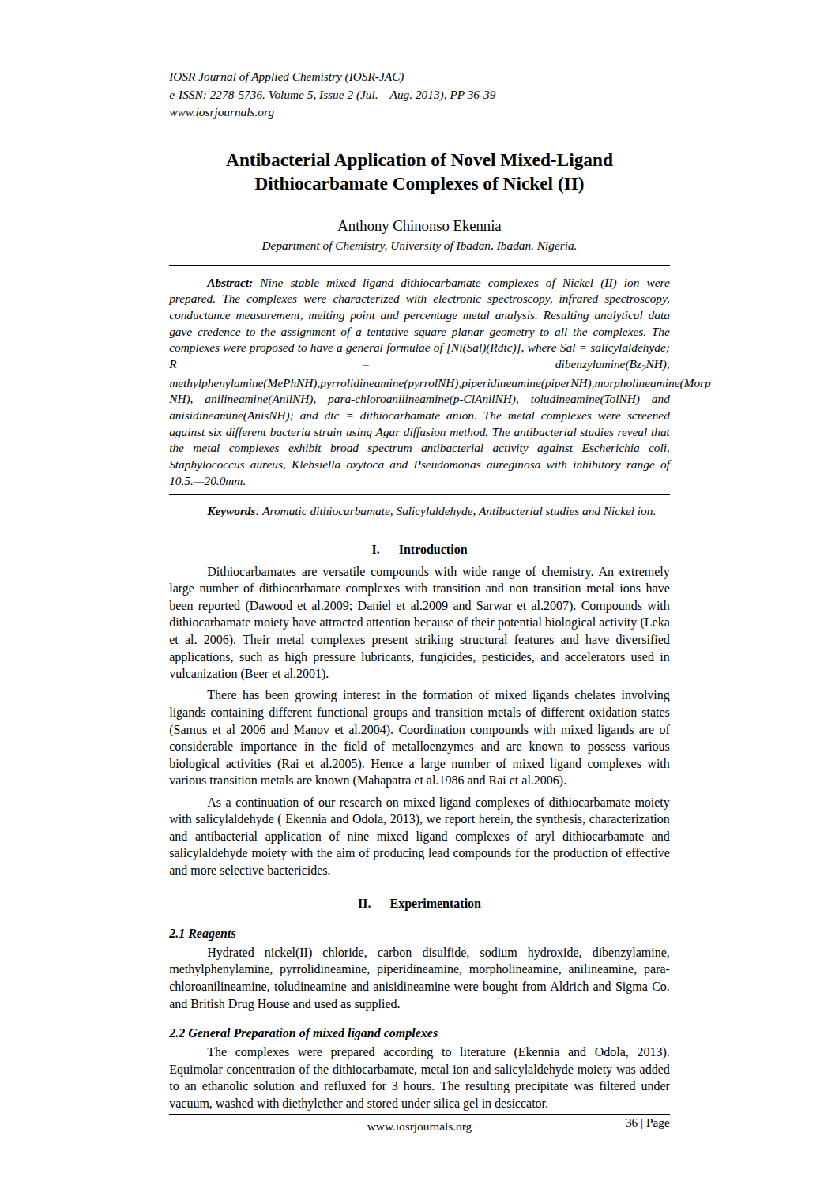IOSR Journal of Applied Chemistry (IOSR-JAC)
e-ISSN: 2278-5736. Volume 5, Issue 2 (Jul. – Aug. 2013), PP 36-39
www.iosrjournals.org
Antibacterial Application of Novel Mixed-Ligand
Dithiocarbamate Complexes of Nickel (II)
Anthony Chinonso Ekennia
Department of Chemistry, University of Ibadan, Ibadan. Nigeria.
Abstract: Nine stable mixed ligand dithiocarbamate complexes of Nickel (II) ion were prepared. The complexes were characterized with electronic spectroscopy, infrared spectroscopy, conductance measurement, melting point and percentage metal analysis. Resulting analytical data gave credence to the assignment of a tentative square planar geometry to all the complexes. The complexes were proposed to have a general formulae of [Ni(Sal)(Rdtc)], where Sal = salicylaldehyde; R = dibenzylamine(Bz2NH), methylphenylamine(MePhNH),pyrrolidineamine(pyrrolNH),piperidineamine(piperNH),morpholineamine(Morp NH), anilineamine(AnilNH), para-chloroanilineamine(p-ClAnilNH), toludineamine(TolNH) and anisidineamine(AnisNH); and dtc = dithiocarbamate anion. The metal complexes were screened against six different bacteria strain using Agar diffusion method. The antibacterial studies reveal that the metal complexes exhibit broad spectrum antibacterial activity against Escherichia coli, Staphylococcus aureus, Klebsiella oxytoca and Pseudomonas aureginosa with inhibitory range of 10.5.—20.0mm.
Keywords: Aromatic dithiocarbamate, Salicylaldehyde, Antibacterial studies and Nickel ion.
I. Introduction
Dithiocarbamates are versatile compounds with wide range of chemistry. An extremely large number of dithiocarbamate complexes with transition and non transition metal ions have been reported (Dawood et al.2009; Daniel et al.2009 and Sarwar et al.2007). Compounds with dithiocarbamate moiety have attracted attention because of their potential biological activity (Leka et al. 2006). Their metal complexes present striking structural features and have diversified applications, such as high pressure lubricants, fungicides, pesticides, and accelerators used in vulcanization (Beer et al.2001).
There has been growing interest in the formation of mixed ligands chelates involving ligands containing different functional groups and transition metals of different oxidation states (Samus et al 2006 and Manov et al.2004). Coordination compounds with mixed ligands are of considerable importance in the field of metalloenzymes and are known to possess various biological activities (Rai et al.2005). Hence a large number of mixed ligand complexes with various transition metals are known (Mahapatra et al.1986 and Rai et al.2006).
As a continuation of our research on mixed ligand complexes of dithiocarbamate moiety with salicylaldehyde ( Ekennia and Odola, 2013), we report herein, the synthesis, characterization and antibacterial application of nine mixed ligand complexes of aryl dithiocarbamate and salicylaldehyde moiety with the aim of producing lead compounds for the production of effective and more selective bactericides.
II. Experimentation
2.1 Reagents
Hydrated nickel(II) chloride, carbon disulfide, sodium hydroxide, dibenzylamine, methylphenylamine, pyrrolidineamine, piperidineamine, morpholineamine, anilineamine, para-chloroanilineamine, toludineamine and anisidineamine were bought from Aldrich and Sigma Co. and British Drug House and used as supplied.
2.2 General Preparation of mixed ligand complexes
The complexes were prepared according to literature (Ekennia and Odola, 2013). Equimolar concentration of the dithiocarbamate, metal ion and salicylaldehyde moiety was added to an ethanolic solution and refluxed for 3 hours. The resulting precipitate was filtered under vacuum, washed with diethylether and stored under silica gel in desiccator.
www.iosrjournals.org
36 | Page